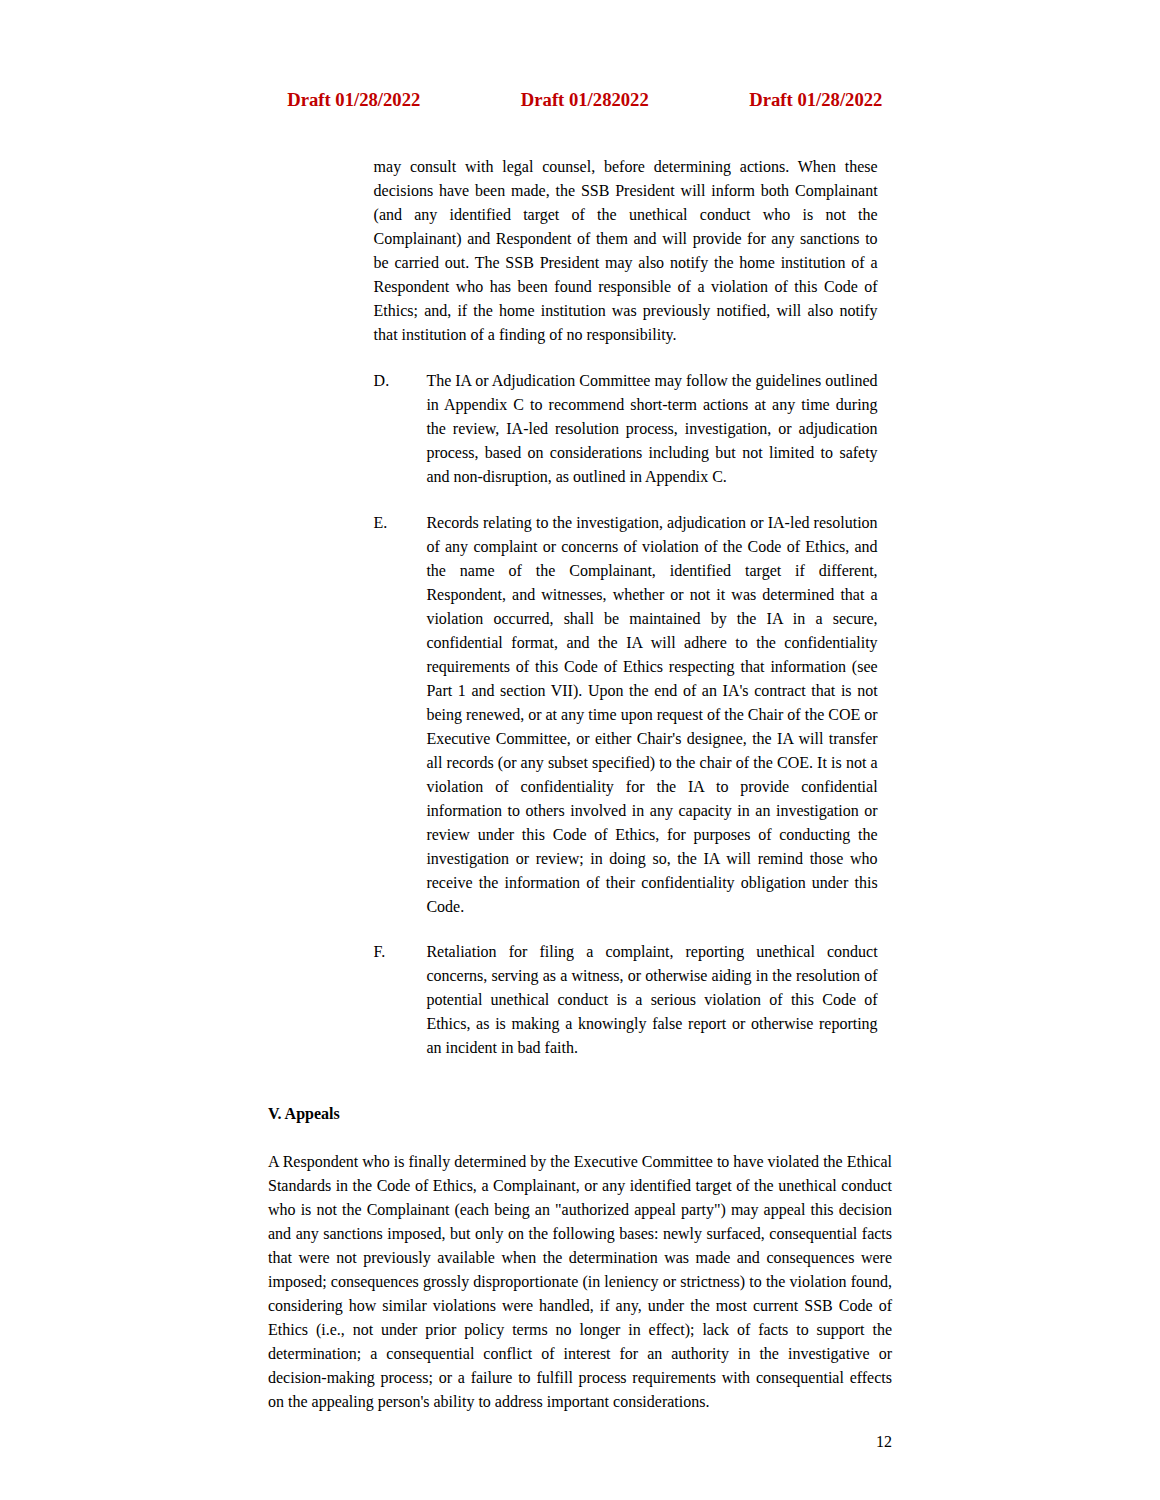Draft 01/28/2022 Draft 01/282022 Draft 01/28/2022
may consult with legal counsel, before determining actions. When these decisions have been made, the SSB President will inform both Complainant (and any identified target of the unethical conduct who is not the Complainant) and Respondent of them and will provide for any sanctions to be carried out. The SSB President may also notify the home institution of a Respondent who has been found responsible of a violation of this Code of Ethics; and, if the home institution was previously notified, will also notify that institution of a finding of no responsibility.
D. The IA or Adjudication Committee may follow the guidelines outlined in Appendix C to recommend short-term actions at any time during the review, IA-led resolution process, investigation, or adjudication process, based on considerations including but not limited to safety and non-disruption, as outlined in Appendix C.
E. Records relating to the investigation, adjudication or IA-led resolution of any complaint or concerns of violation of the Code of Ethics, and the name of the Complainant, identified target if different, Respondent, and witnesses, whether or not it was determined that a violation occurred, shall be maintained by the IA in a secure, confidential format, and the IA will adhere to the confidentiality requirements of this Code of Ethics respecting that information (see Part 1 and section VII). Upon the end of an IA's contract that is not being renewed, or at any time upon request of the Chair of the COE or Executive Committee, or either Chair's designee, the IA will transfer all records (or any subset specified) to the chair of the COE. It is not a violation of confidentiality for the IA to provide confidential information to others involved in any capacity in an investigation or review under this Code of Ethics, for purposes of conducting the investigation or review; in doing so, the IA will remind those who receive the information of their confidentiality obligation under this Code.
F. Retaliation for filing a complaint, reporting unethical conduct concerns, serving as a witness, or otherwise aiding in the resolution of potential unethical conduct is a serious violation of this Code of Ethics, as is making a knowingly false report or otherwise reporting an incident in bad faith.
V. Appeals
A Respondent who is finally determined by the Executive Committee to have violated the Ethical Standards in the Code of Ethics, a Complainant, or any identified target of the unethical conduct who is not the Complainant (each being an "authorized appeal party") may appeal this decision and any sanctions imposed, but only on the following bases: newly surfaced, consequential facts that were not previously available when the determination was made and consequences were imposed; consequences grossly disproportionate (in leniency or strictness) to the violation found, considering how similar violations were handled, if any, under the most current SSB Code of Ethics (i.e., not under prior policy terms no longer in effect); lack of facts to support the determination; a consequential conflict of interest for an authority in the investigative or decision-making process; or a failure to fulfill process requirements with consequential effects on the appealing person's ability to address important considerations.
12